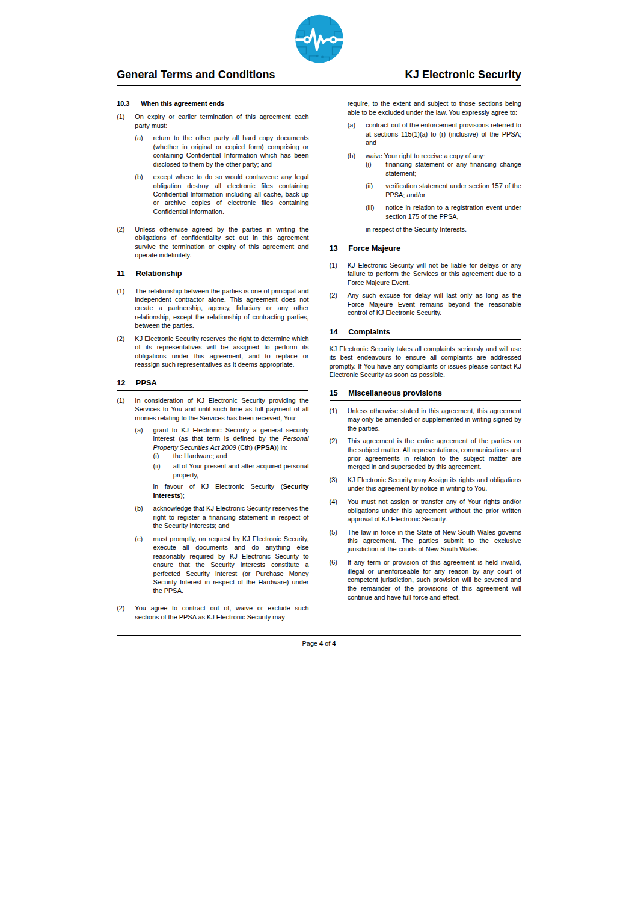General Terms and Conditions
KJ Electronic Security
10.3 When this agreement ends
(1) On expiry or earlier termination of this agreement each party must:
(a) return to the other party all hard copy documents (whether in original or copied form) comprising or containing Confidential Information which has been disclosed to them by the other party; and
(b) except where to do so would contravene any legal obligation destroy all electronic files containing Confidential Information including all cache, back-up or archive copies of electronic files containing Confidential Information.
(2) Unless otherwise agreed by the parties in writing the obligations of confidentiality set out in this agreement survive the termination or expiry of this agreement and operate indefinitely.
11 Relationship
(1) The relationship between the parties is one of principal and independent contractor alone. This agreement does not create a partnership, agency, fiduciary or any other relationship, except the relationship of contracting parties, between the parties.
(2) KJ Electronic Security reserves the right to determine which of its representatives will be assigned to perform its obligations under this agreement, and to replace or reassign such representatives as it deems appropriate.
12 PPSA
(1) In consideration of KJ Electronic Security providing the Services to You and until such time as full payment of all monies relating to the Services has been received, You:
(a) grant to KJ Electronic Security a general security interest (as that term is defined by the Personal Property Securities Act 2009 (Cth) (PPSA)) in:
(i) the Hardware; and
(ii) all of Your present and after acquired personal property,
in favour of KJ Electronic Security (Security Interests);
(b) acknowledge that KJ Electronic Security reserves the right to register a financing statement in respect of the Security Interests; and
(c) must promptly, on request by KJ Electronic Security, execute all documents and do anything else reasonably required by KJ Electronic Security to ensure that the Security Interests constitute a perfected Security Interest (or Purchase Money Security Interest in respect of the Hardware) under the PPSA.
(2) You agree to contract out of, waive or exclude such sections of the PPSA as KJ Electronic Security may
require, to the extent and subject to those sections being able to be excluded under the law. You expressly agree to:
(a) contract out of the enforcement provisions referred to at sections 115(1)(a) to (r) (inclusive) of the PPSA; and
(b) waive Your right to receive a copy of any:
(i) financing statement or any financing change statement;
(ii) verification statement under section 157 of the PPSA; and/or
(iii) notice in relation to a registration event under section 175 of the PPSA,
in respect of the Security Interests.
13 Force Majeure
(1) KJ Electronic Security will not be liable for delays or any failure to perform the Services or this agreement due to a Force Majeure Event.
(2) Any such excuse for delay will last only as long as the Force Majeure Event remains beyond the reasonable control of KJ Electronic Security.
14 Complaints
KJ Electronic Security takes all complaints seriously and will use its best endeavours to ensure all complaints are addressed promptly. If You have any complaints or issues please contact KJ Electronic Security as soon as possible.
15 Miscellaneous provisions
(1) Unless otherwise stated in this agreement, this agreement may only be amended or supplemented in writing signed by the parties.
(2) This agreement is the entire agreement of the parties on the subject matter. All representations, communications and prior agreements in relation to the subject matter are merged in and superseded by this agreement.
(3) KJ Electronic Security may Assign its rights and obligations under this agreement by notice in writing to You.
(4) You must not assign or transfer any of Your rights and/or obligations under this agreement without the prior written approval of KJ Electronic Security.
(5) The law in force in the State of New South Wales governs this agreement. The parties submit to the exclusive jurisdiction of the courts of New South Wales.
(6) If any term or provision of this agreement is held invalid, illegal or unenforceable for any reason by any court of competent jurisdiction, such provision will be severed and the remainder of the provisions of this agreement will continue and have full force and effect.
Page 4 of 4